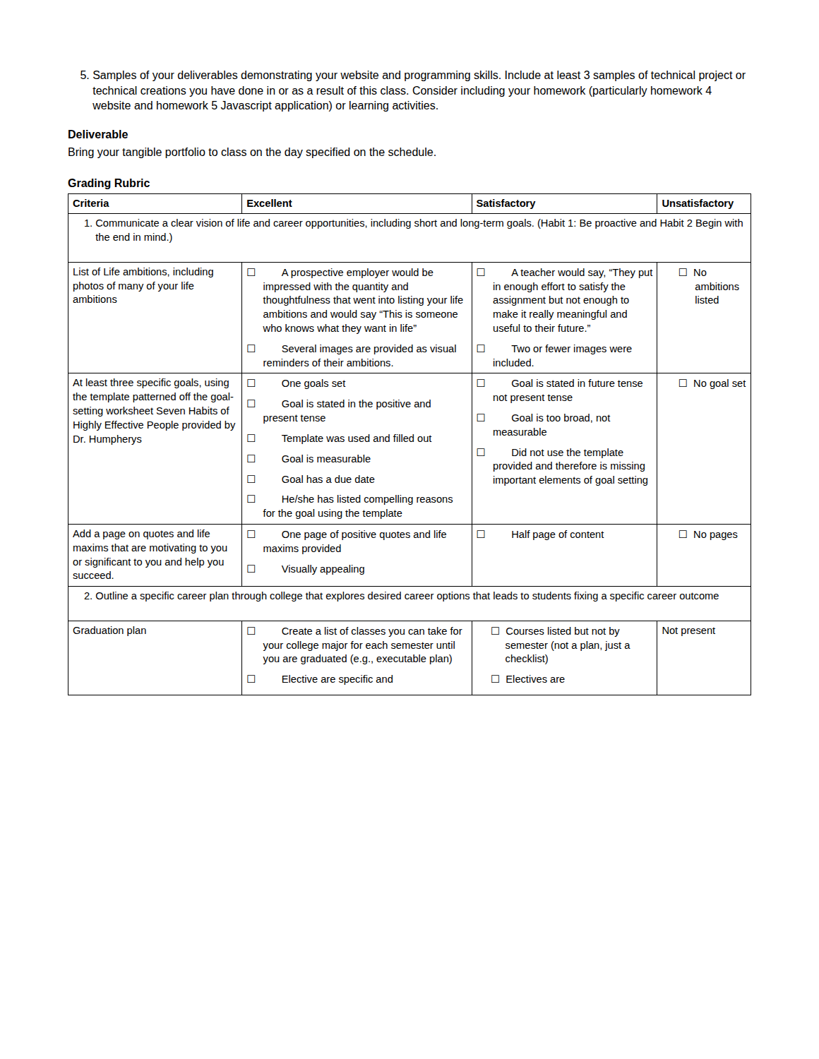Samples of your deliverables demonstrating your website and programming skills. Include at least 3 samples of technical project or technical creations you have done in or as a result of this class. Consider including your homework (particularly homework 4 website and homework 5 Javascript application) or learning activities.
Deliverable
Bring your tangible portfolio to class on the day specified on the schedule.
Grading Rubric
| Criteria | Excellent | Satisfactory | Unsatisfactory |
| --- | --- | --- | --- |
| Communicate a clear vision of life and career opportunities, including short and long-term goals. (Habit 1: Be proactive and Habit 2 Begin with the end in mind.) |
| List of Life ambitions, including photos of many of your life ambitions | ☐ A prospective employer would be impressed with the quantity and thoughtfulness that went into listing your life ambitions and would say “This is someone who knows what they want in life” ☐ Several images are provided as visual reminders of their ambitions. | ☐ A teacher would say, “They put in enough effort to satisfy the assignment but not enough to make it really meaningful and useful to their future.” ☐ Two or fewer images were included. | ☐ No ambitions listed |
| At least three specific goals, using the template patterned off the goal-setting worksheet Seven Habits of Highly Effective People provided by Dr. Humpherys | ☐ One goals set ☐ Goal is stated in the positive and present tense ☐ Template was used and filled out ☐ Goal is measurable ☐ Goal has a due date ☐ He/she has listed compelling reasons for the goal using the template | ☐ Goal is stated in future tense not present tense ☐ Goal is too broad, not measurable ☐ Did not use the template provided and therefore is missing important elements of goal setting | ☐ No goal set |
| Add a page on quotes and life maxims that are motivating to you or significant to you and help you succeed. | ☐ One page of positive quotes and life maxims provided ☐ Visually appealing | ☐ Half page of content | ☐ No pages |
| Outline a specific career plan through college that explores desired career options that leads to students fixing a specific career outcome |
| Graduation plan | ☐ Create a list of classes you can take for your college major for each semester until you are graduated (e.g., executable plan) ☐ Elective are specific and | ☐ Courses listed but not by semester (not a plan, just a checklist) ☐ Electives are | Not present |